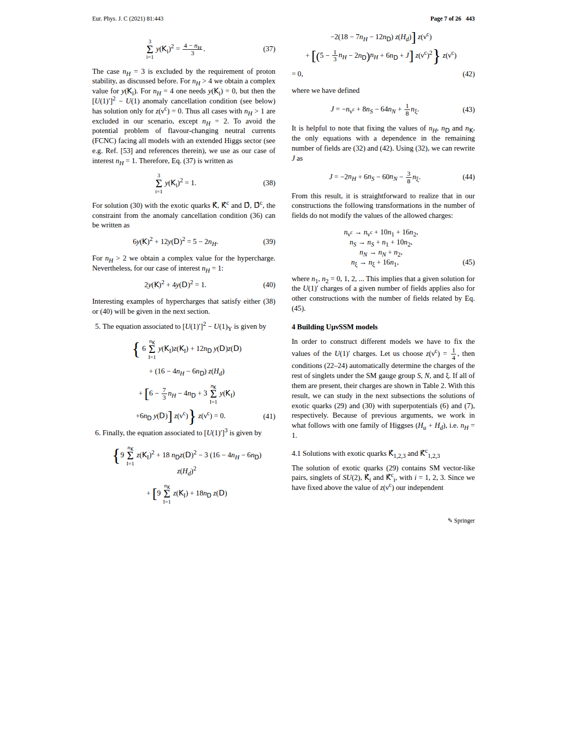Eur. Phys. J. C (2021) 81:443
Page 7 of 26 443
3 Σi=1 y(𝖪i)2 = 4 − nH 3.
(37)
The case nH = 3 is excluded by the requirement of proton stability, as discussed before. For nH > 4 we obtain a complex value for y(𝖪i). For nH = 4 one needs y(𝖪i) = 0, but then the [U(1)′]2 − U(1) anomaly cancellation condition (see below) has solution only for z(νc) = 0. Thus all cases with nH > 1 are excluded in our scenario, except nH = 2. To avoid the potential problem of flavour-changing neutral currents (FCNC) facing all models with an extended Higgs sector (see e.g. Ref. [53] and references therein), we use as our case of interest nH = 1. Therefore, Eq. (37) is written as
3 Σi=1 y(𝖪i)2 = 1.
(38)
For solution (30) with the exotic quarks 𝖪̂, 𝖪̂c and 𝖣̂, 𝖣̂c, the constraint from the anomaly cancellation condition (36) can be written as
6y(𝖪)2 + 12y(𝖣)2 = 5 − 2nH.
(39)
For nH > 2 we obtain a complex value for the hypercharge. Nevertheless, for our case of interest nH = 1:
2y(𝖪)2 + 4y(𝖣)2 = 1.
(40)
Interesting examples of hypercharges that satisfy either (38) or (40) will be given in the next section.
The equation associated to [U(1)′]2 − U(1)Y is given by
{ 6 n𝖪 ΣI=1 y(𝖪I)z(𝖪I) + 12n𝖣 y(𝖣)z(𝖣)
+ (16 − 4nH − 6n𝖣) z(Hd)
+ [6 − 73 nH − 4n𝖣 + 3 n𝖪 ΣI=1 y(𝖪I)
+6n𝖣 y(𝖣)] z(νc)} z(νc) = 0.
(41)
Finally, the equation associated to [U(1)′]3 is given by
{9 n𝖪 ΣI=1 z(𝖪I)2 + 18 n𝖣z(𝖣)2 − 3 (16 − 4nH − 6n𝖣) z(Hd)2
+ [9 n𝖪 ΣI=1 z(𝖪I) + 18n𝖣 z(𝖣)
−2(18 − 7nH − 12n𝖣) z(Hd)] z(νc)
+ [(5 − 13 nH − 2n𝖣) nH + 6n𝖣 + J] z(νc)2} z(νc)
= 0,
(42)
where we have defined
J = −nνc + 8nS − 64nN + 18 nξ.
(43)
It is helpful to note that fixing the values of nH, n𝖣 and n𝖪, the only equations with a dependence in the remaining number of fields are (32) and (42). Using (32), we can rewrite J as
J = −2nH + 6nS − 60nN − 38 nξ.
(44)
From this result, it is straightforward to realize that in our constructions the following transformations in the number of fields do not modify the values of the allowed charges:
nνc → nνc + 10n1 + 16n2,
nS → nS + n1 + 10n2,
nN → nN + n2,
nξ → nξ + 16n1,
(45)
where n1, n2 = 0, 1, 2, ... This implies that a given solution for the U(1)′ charges of a given number of fields applies also for other constructions with the number of fields related by Eq. (45).
4 Building UμνSSM models
In order to construct different models we have to fix the values of the U(1)′ charges. Let us choose z(νc) = 14, then conditions (22–24) automatically determine the charges of the rest of singlets under the SM gauge group S, N, and ξ. If all of them are present, their charges are shown in Table 2. With this result, we can study in the next subsections the solutions of exotic quarks (29) and (30) with superpotentials (6) and (7), respectively. Because of previous arguments, we work in what follows with one family of Higgses (Hu + Hd), i.e. nH = 1.
4.1 Solutions with exotic quarks 𝖪̂1,2,3 and 𝖪̂c1,2,3
The solution of exotic quarks (29) contains SM vector-like pairs, singlets of SU(2), 𝖪̂i and 𝖪̂ci, with i = 1, 2, 3. Since we have fixed above the value of z(νc) our independent
✎ Springer